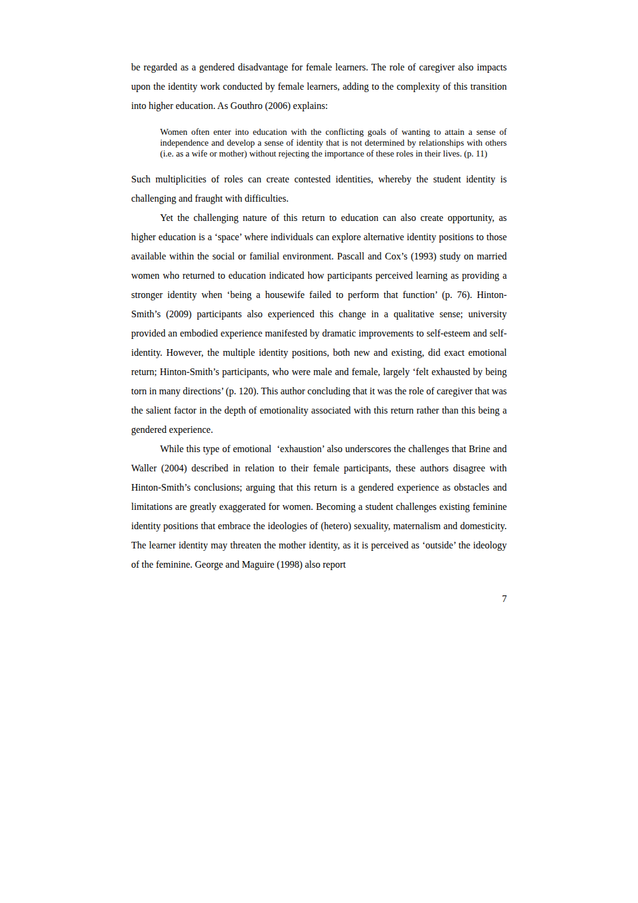be regarded as a gendered disadvantage for female learners. The role of caregiver also impacts upon the identity work conducted by female learners, adding to the complexity of this transition into higher education. As Gouthro (2006) explains:
Women often enter into education with the conflicting goals of wanting to attain a sense of independence and develop a sense of identity that is not determined by relationships with others (i.e. as a wife or mother) without rejecting the importance of these roles in their lives. (p. 11)
Such multiplicities of roles can create contested identities, whereby the student identity is challenging and fraught with difficulties.
Yet the challenging nature of this return to education can also create opportunity, as higher education is a ‘space’ where individuals can explore alternative identity positions to those available within the social or familial environment. Pascall and Cox’s (1993) study on married women who returned to education indicated how participants perceived learning as providing a stronger identity when ‘being a housewife failed to perform that function’ (p. 76). Hinton-Smith’s (2009) participants also experienced this change in a qualitative sense; university provided an embodied experience manifested by dramatic improvements to self-esteem and self-identity. However, the multiple identity positions, both new and existing, did exact emotional return; Hinton-Smith’s participants, who were male and female, largely ‘felt exhausted by being torn in many directions’ (p. 120). This author concluding that it was the role of caregiver that was the salient factor in the depth of emotionality associated with this return rather than this being a gendered experience.
While this type of emotional ‘exhaustion’ also underscores the challenges that Brine and Waller (2004) described in relation to their female participants, these authors disagree with Hinton-Smith’s conclusions; arguing that this return is a gendered experience as obstacles and limitations are greatly exaggerated for women. Becoming a student challenges existing feminine identity positions that embrace the ideologies of (hetero) sexuality, maternalism and domesticity. The learner identity may threaten the mother identity, as it is perceived as ‘outside’ the ideology of the feminine. George and Maguire (1998) also report
7